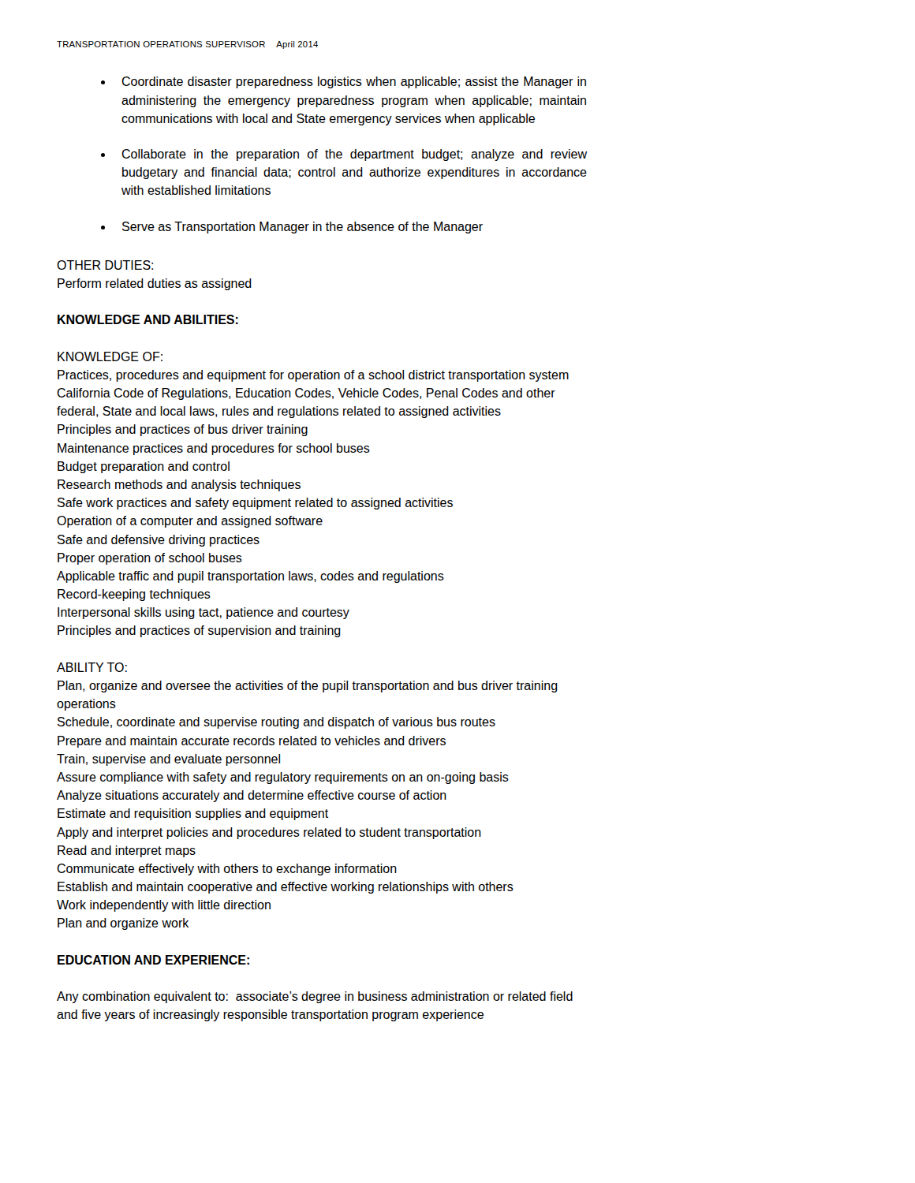Transportation Operations Supervisor April 2014
Coordinate disaster preparedness logistics when applicable; assist the Manager in administering the emergency preparedness program when applicable; maintain communications with local and State emergency services when applicable
Collaborate in the preparation of the department budget; analyze and review budgetary and financial data; control and authorize expenditures in accordance with established limitations
Serve as Transportation Manager in the absence of the Manager
Other Duties:
Perform related duties as assigned
Knowledge and Abilities:
Knowledge of:
Practices, procedures and equipment for operation of a school district transportation system
California Code of Regulations, Education Codes, Vehicle Codes, Penal Codes and other federal, State and local laws, rules and regulations related to assigned activities
Principles and practices of bus driver training
Maintenance practices and procedures for school buses
Budget preparation and control
Research methods and analysis techniques
Safe work practices and safety equipment related to assigned activities
Operation of a computer and assigned software
Safe and defensive driving practices
Proper operation of school buses
Applicable traffic and pupil transportation laws, codes and regulations
Record-keeping techniques
Interpersonal skills using tact, patience and courtesy
Principles and practices of supervision and training
Ability to:
Plan, organize and oversee the activities of the pupil transportation and bus driver training operations
Schedule, coordinate and supervise routing and dispatch of various bus routes
Prepare and maintain accurate records related to vehicles and drivers
Train, supervise and evaluate personnel
Assure compliance with safety and regulatory requirements on an on-going basis
Analyze situations accurately and determine effective course of action
Estimate and requisition supplies and equipment
Apply and interpret policies and procedures related to student transportation
Read and interpret maps
Communicate effectively with others to exchange information
Establish and maintain cooperative and effective working relationships with others
Work independently with little direction
Plan and organize work
Education and Experience:
Any combination equivalent to: associate’s degree in business administration or related field and five years of increasingly responsible transportation program experience